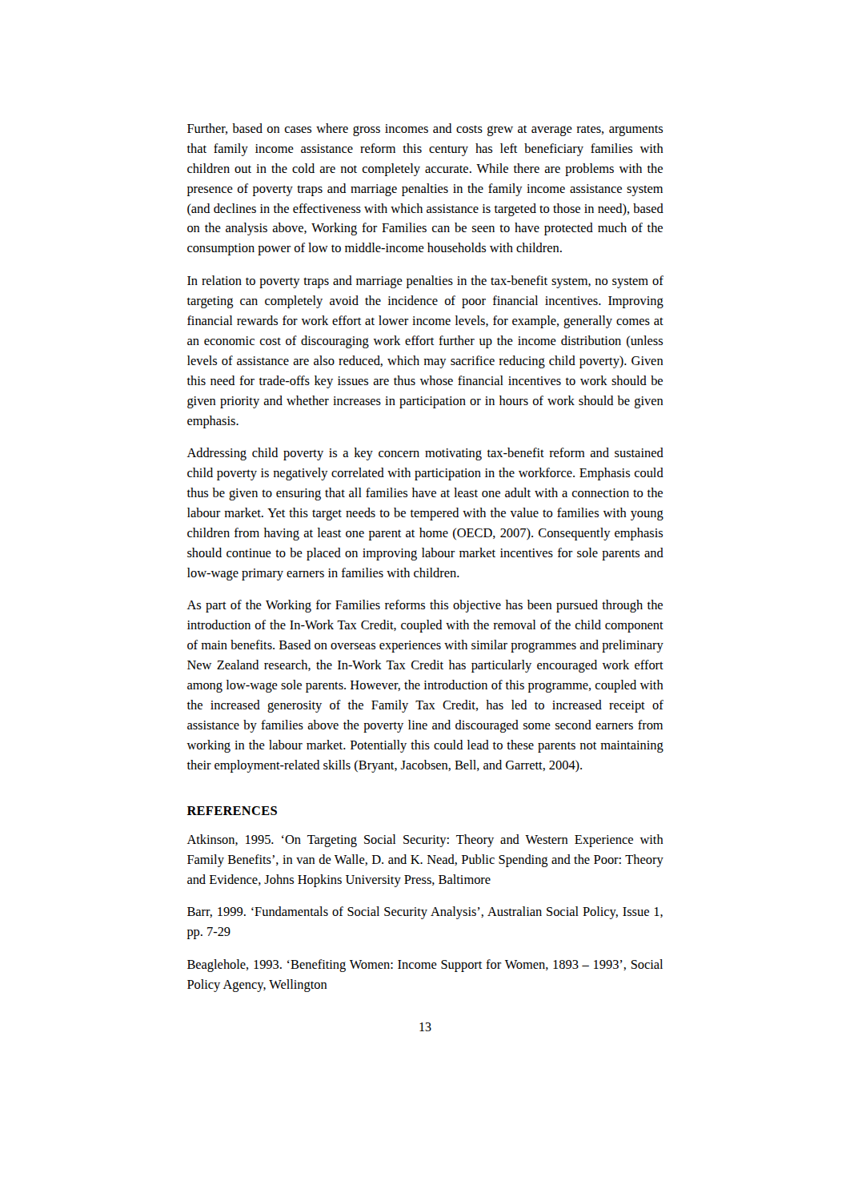Further, based on cases where gross incomes and costs grew at average rates, arguments that family income assistance reform this century has left beneficiary families with children out in the cold are not completely accurate. While there are problems with the presence of poverty traps and marriage penalties in the family income assistance system (and declines in the effectiveness with which assistance is targeted to those in need), based on the analysis above, Working for Families can be seen to have protected much of the consumption power of low to middle-income households with children.
In relation to poverty traps and marriage penalties in the tax-benefit system, no system of targeting can completely avoid the incidence of poor financial incentives. Improving financial rewards for work effort at lower income levels, for example, generally comes at an economic cost of discouraging work effort further up the income distribution (unless levels of assistance are also reduced, which may sacrifice reducing child poverty). Given this need for trade-offs key issues are thus whose financial incentives to work should be given priority and whether increases in participation or in hours of work should be given emphasis.
Addressing child poverty is a key concern motivating tax-benefit reform and sustained child poverty is negatively correlated with participation in the workforce. Emphasis could thus be given to ensuring that all families have at least one adult with a connection to the labour market. Yet this target needs to be tempered with the value to families with young children from having at least one parent at home (OECD, 2007). Consequently emphasis should continue to be placed on improving labour market incentives for sole parents and low-wage primary earners in families with children.
As part of the Working for Families reforms this objective has been pursued through the introduction of the In-Work Tax Credit, coupled with the removal of the child component of main benefits. Based on overseas experiences with similar programmes and preliminary New Zealand research, the In-Work Tax Credit has particularly encouraged work effort among low-wage sole parents. However, the introduction of this programme, coupled with the increased generosity of the Family Tax Credit, has led to increased receipt of assistance by families above the poverty line and discouraged some second earners from working in the labour market. Potentially this could lead to these parents not maintaining their employment-related skills (Bryant, Jacobsen, Bell, and Garrett, 2004).
REFERENCES
Atkinson, 1995. ‘On Targeting Social Security: Theory and Western Experience with Family Benefits’, in van de Walle, D. and K. Nead, Public Spending and the Poor: Theory and Evidence, Johns Hopkins University Press, Baltimore
Barr, 1999. ‘Fundamentals of Social Security Analysis’, Australian Social Policy, Issue 1, pp. 7-29
Beaglehole, 1993. ‘Benefiting Women: Income Support for Women, 1893 – 1993’, Social Policy Agency, Wellington
13